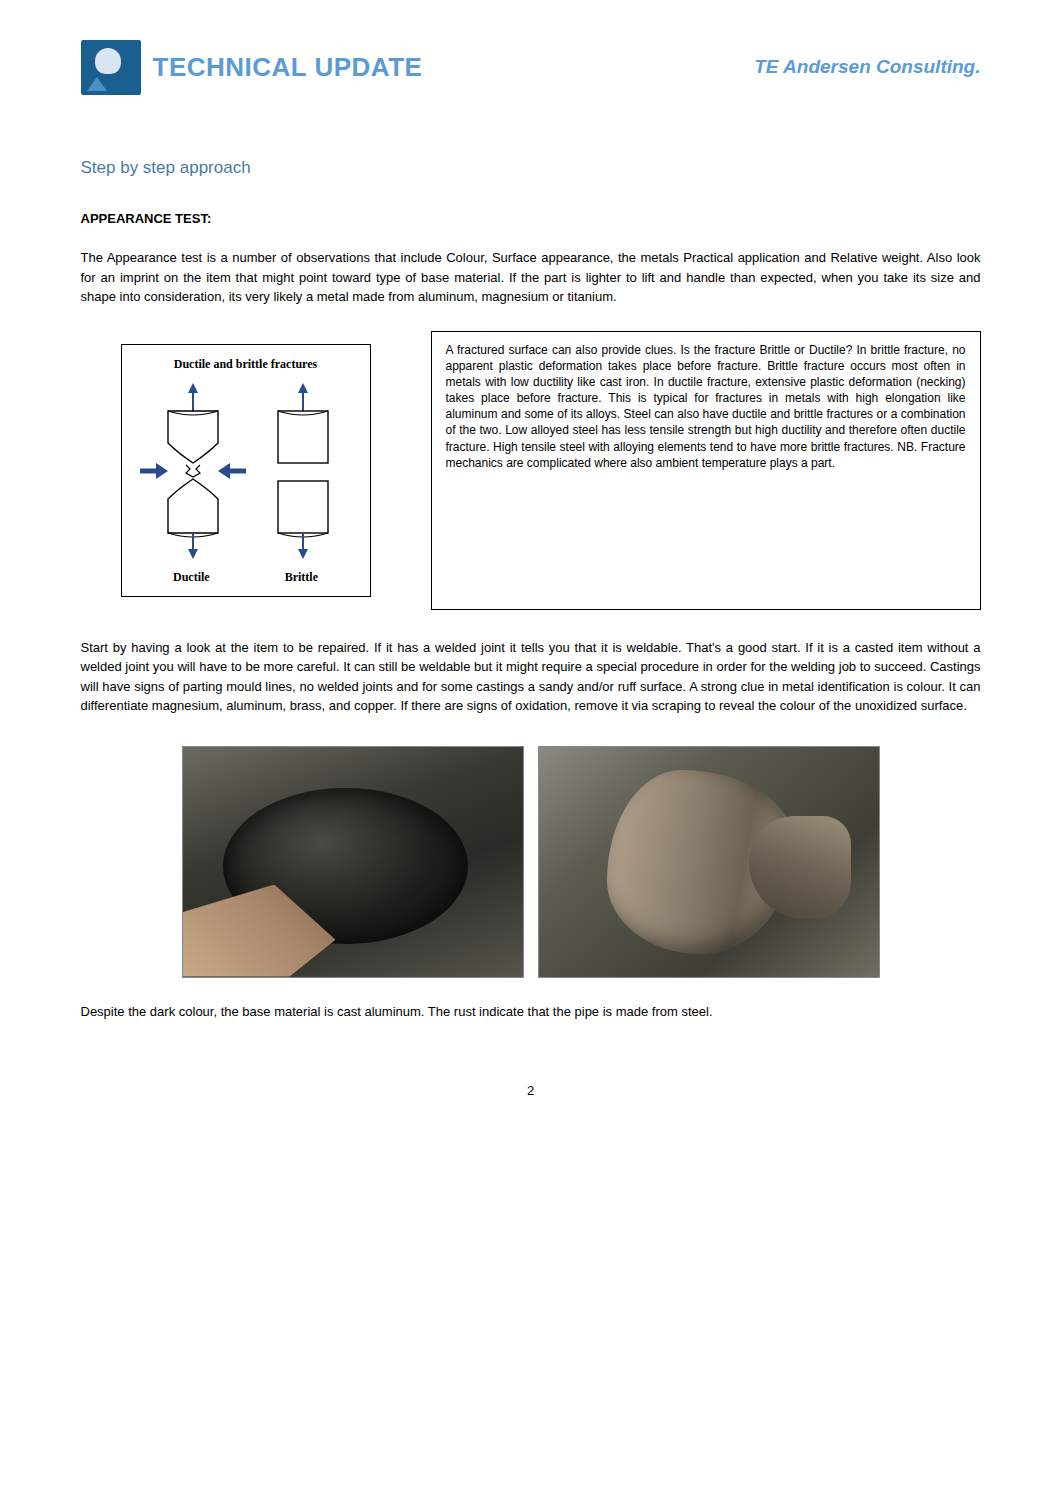TECHNICAL UPDATE
TE Andersen Consulting.
Step by step approach
APPEARANCE TEST:
The Appearance test is a number of observations that include Colour, Surface appearance, the metals Practical application and Relative weight. Also look for an imprint on the item that might point toward type of base material. If the part is lighter to lift and handle than expected, when you take its size and shape into consideration, its very likely a metal made from aluminum, magnesium or titanium.
Ductile and brittle fractures
Ductile Brittle
A fractured surface can also provide clues. Is the fracture Brittle or Ductile? In brittle fracture, no apparent plastic deformation takes place before fracture. Brittle fracture occurs most often in metals with low ductility like cast iron. In ductile fracture, extensive plastic deformation (necking) takes place before fracture. This is typical for fractures in metals with high elongation like aluminum and some of its alloys. Steel can also have ductile and brittle fractures or a combination of the two. Low alloyed steel has less tensile strength but high ductility and therefore often ductile fracture. High tensile steel with alloying elements tend to have more brittle fractures. NB. Fracture mechanics are complicated where also ambient temperature plays a part.
Start by having a look at the item to be repaired. If it has a welded joint it tells you that it is weldable. That's a good start. If it is a casted item without a welded joint you will have to be more careful. It can still be weldable but it might require a special procedure in order for the welding job to succeed. Castings will have signs of parting mould lines, no welded joints and for some castings a sandy and/or ruff surface. A strong clue in metal identification is colour. It can differentiate magnesium, aluminum, brass, and copper. If there are signs of oxidation, remove it via scraping to reveal the colour of the unoxidized surface.
Despite the dark colour, the base material is cast aluminum. The rust indicate that the pipe is made from steel.
2